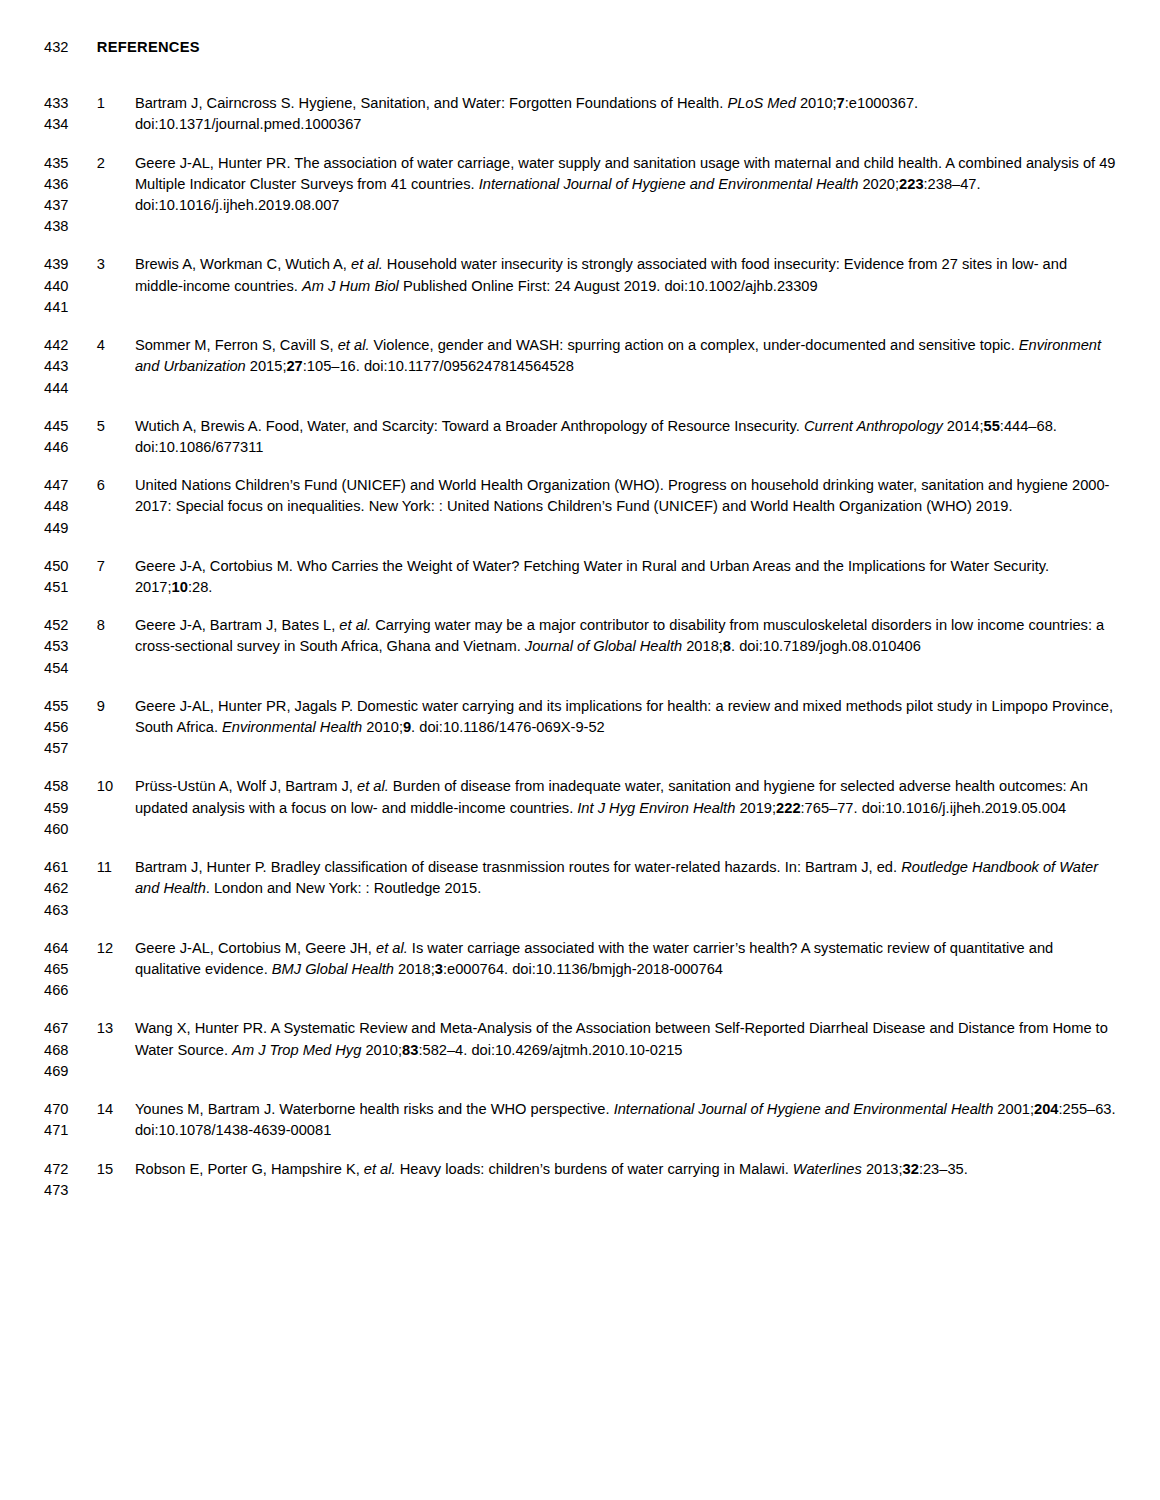432
REFERENCES
433 434
1
Bartram J, Cairncross S. Hygiene, Sanitation, and Water: Forgotten Foundations of Health. PLoS Med 2010;7:e1000367. doi:10.1371/journal.pmed.1000367
435 436 437 438
2
Geere J-AL, Hunter PR. The association of water carriage, water supply and sanitation usage with maternal and child health. A combined analysis of 49 Multiple Indicator Cluster Surveys from 41 countries. International Journal of Hygiene and Environmental Health 2020;223:238–47. doi:10.1016/j.ijheh.2019.08.007
439 440 441
3
Brewis A, Workman C, Wutich A, et al. Household water insecurity is strongly associated with food insecurity: Evidence from 27 sites in low- and middle-income countries. Am J Hum Biol Published Online First: 24 August 2019. doi:10.1002/ajhb.23309
442 443 444
4
Sommer M, Ferron S, Cavill S, et al. Violence, gender and WASH: spurring action on a complex, under-documented and sensitive topic. Environment and Urbanization 2015;27:105–16. doi:10.1177/0956247814564528
445 446
5
Wutich A, Brewis A. Food, Water, and Scarcity: Toward a Broader Anthropology of Resource Insecurity. Current Anthropology 2014;55:444–68. doi:10.1086/677311
447 448 449
6
United Nations Children’s Fund (UNICEF) and World Health Organization (WHO). Progress on household drinking water, sanitation and hygiene 2000-2017: Special focus on inequalities. New York: : United Nations Children’s Fund (UNICEF) and World Health Organization (WHO) 2019.
450 451
7
Geere J-A, Cortobius M. Who Carries the Weight of Water? Fetching Water in Rural and Urban Areas and the Implications for Water Security. 2017;10:28.
452 453 454
8
Geere J-A, Bartram J, Bates L, et al. Carrying water may be a major contributor to disability from musculoskeletal disorders in low income countries: a cross-sectional survey in South Africa, Ghana and Vietnam. Journal of Global Health 2018;8. doi:10.7189/jogh.08.010406
455 456 457
9
Geere J-AL, Hunter PR, Jagals P. Domestic water carrying and its implications for health: a review and mixed methods pilot study in Limpopo Province, South Africa. Environmental Health 2010;9. doi:10.1186/1476-069X-9-52
458 459 460
10
Prüss-Ustün A, Wolf J, Bartram J, et al. Burden of disease from inadequate water, sanitation and hygiene for selected adverse health outcomes: An updated analysis with a focus on low- and middle-income countries. Int J Hyg Environ Health 2019;222:765–77. doi:10.1016/j.ijheh.2019.05.004
461 462 463
11
Bartram J, Hunter P. Bradley classification of disease trasnmission routes for water-related hazards. In: Bartram J, ed. Routledge Handbook of Water and Health. London and New York: : Routledge 2015.
464 465 466
12
Geere J-AL, Cortobius M, Geere JH, et al. Is water carriage associated with the water carrier’s health? A systematic review of quantitative and qualitative evidence. BMJ Global Health 2018;3:e000764. doi:10.1136/bmjgh-2018-000764
467 468 469
13
Wang X, Hunter PR. A Systematic Review and Meta-Analysis of the Association between Self-Reported Diarrheal Disease and Distance from Home to Water Source. Am J Trop Med Hyg 2010;83:582–4. doi:10.4269/ajtmh.2010.10-0215
470 471
14
Younes M, Bartram J. Waterborne health risks and the WHO perspective. International Journal of Hygiene and Environmental Health 2001;204:255–63. doi:10.1078/1438-4639-00081
472 473
15
Robson E, Porter G, Hampshire K, et al. Heavy loads: children’s burdens of water carrying in Malawi. Waterlines 2013;32:23–35.